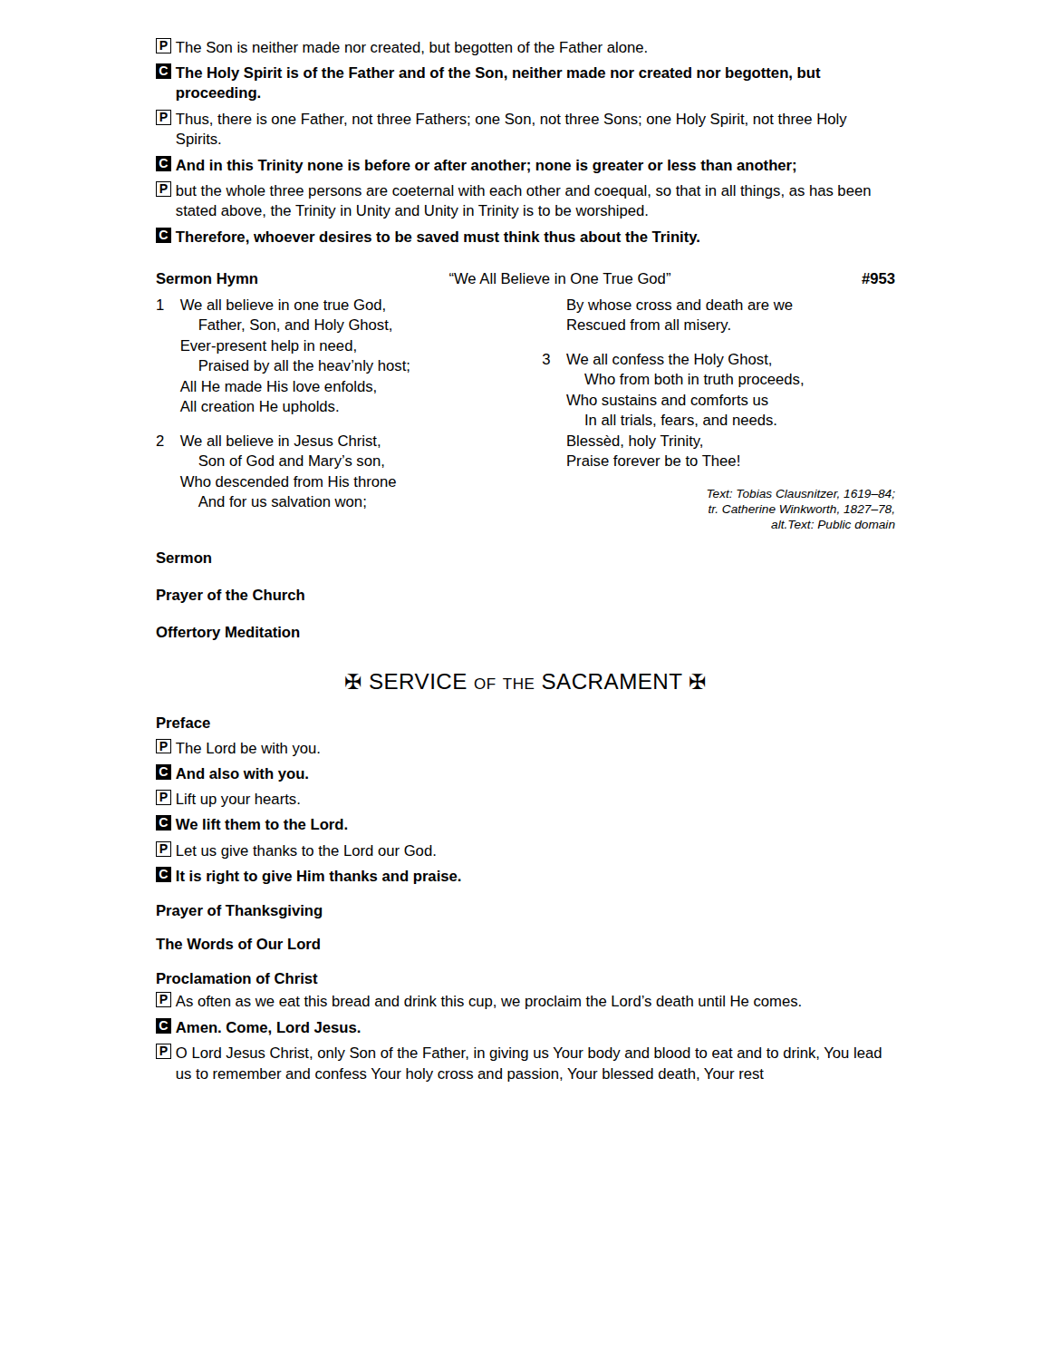P The Son is neither made nor created, but begotten of the Father alone.
C The Holy Spirit is of the Father and of the Son, neither made nor created nor begotten, but proceeding.
P Thus, there is one Father, not three Fathers; one Son, not three Sons; one Holy Spirit, not three Holy Spirits.
C And in this Trinity none is before or after another; none is greater or less than another;
P but the whole three persons are coeternal with each other and coequal, so that in all things, as has been stated above, the Trinity in Unity and Unity in Trinity is to be worshiped.
C Therefore, whoever desires to be saved must think thus about the Trinity.
Sermon Hymn “We All Believe in One True God” #953
1
We all believe in one true God,
Father, Son, and Holy Ghost,
Ever-present help in need,
Praised by all the heav’nly host;
All He made His love enfolds,
All creation He upholds.
2
We all believe in Jesus Christ,
Son of God and Mary’s son,
Who descended from His throne
And for us salvation won;
By whose cross and death are we
Rescued from all misery.
3
We all confess the Holy Ghost,
Who from both in truth proceeds,
Who sustains and comforts us
In all trials, fears, and needs.
Blessèd, holy Trinity,
Praise forever be to Thee!
Text: Tobias Clausnitzer, 1619–84;
tr. Catherine Winkworth, 1827–78,
alt.Text: Public domain
Sermon
Prayer of the Church
Offertory Meditation
✠ SERVICE of the SACRAMENT ✠
Preface
P The Lord be with you.
C And also with you.
P Lift up your hearts.
C We lift them to the Lord.
P Let us give thanks to the Lord our God.
C It is right to give Him thanks and praise.
Prayer of Thanksgiving
The Words of Our Lord
Proclamation of Christ
P As often as we eat this bread and drink this cup, we proclaim the Lord’s death until He comes.
C Amen. Come, Lord Jesus.
P O Lord Jesus Christ, only Son of the Father, in giving us Your body and blood to eat and to drink, You lead us to remember and confess Your holy cross and passion, Your blessed death, Your rest